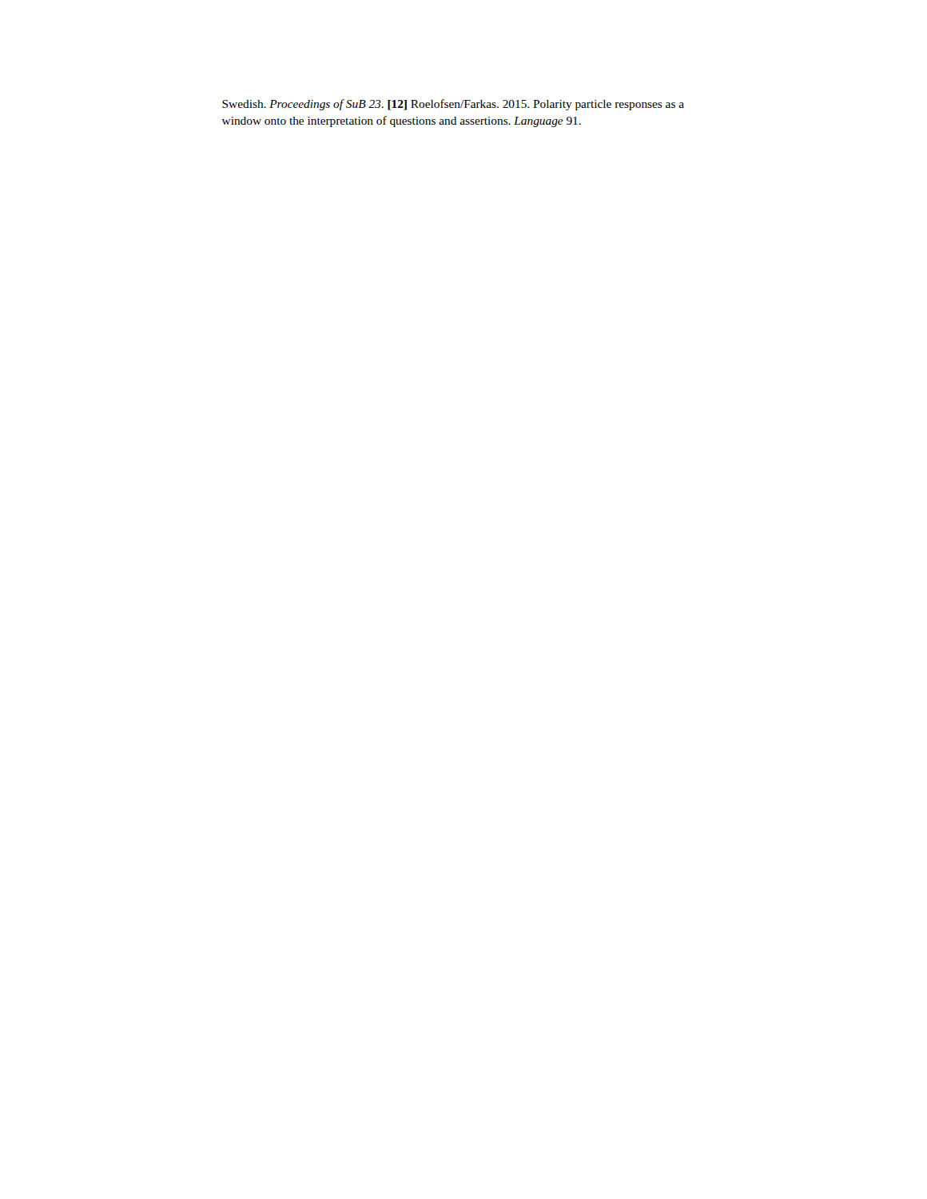Swedish. Proceedings of SuB 23. [12] Roelofsen/Farkas. 2015. Polarity particle responses as a window onto the interpretation of questions and assertions. Language 91.